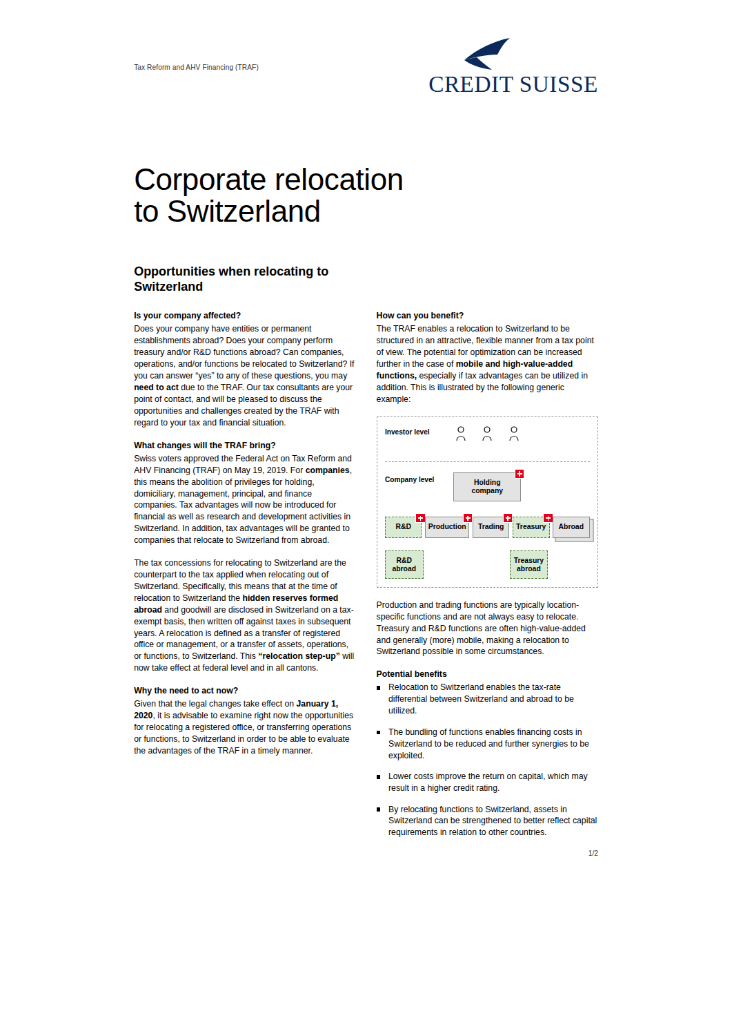Tax Reform and AHV Financing (TRAF)
CREDIT SUISSE
Corporate relocation
to Switzerland
Opportunities when relocating to
Switzerland
Is your company affected?
Does your company have entities or permanent establishments abroad? Does your company perform treasury and/or R&D functions abroad? Can companies, operations, and/or functions be relocated to Switzerland? If you can answer “yes” to any of these questions, you may need to act due to the TRAF. Our tax consultants are your point of contact, and will be pleased to discuss the opportunities and challenges created by the TRAF with regard to your tax and financial situation.
What changes will the TRAF bring?
Swiss voters approved the Federal Act on Tax Reform and AHV Financing (TRAF) on May 19, 2019. For companies, this means the abolition of privileges for holding, domiciliary, management, principal, and finance companies. Tax advantages will now be introduced for financial as well as research and development activities in Switzerland. In addition, tax advantages will be granted to companies that relocate to Switzerland from abroad.
The tax concessions for relocating to Switzerland are the counterpart to the tax applied when relocating out of Switzerland. Specifically, this means that at the time of relocation to Switzerland the hidden reserves formed abroad and goodwill are disclosed in Switzerland on a tax-exempt basis, then written off against taxes in subsequent years. A relocation is defined as a transfer of registered office or management, or a transfer of assets, operations, or functions, to Switzerland. This “relocation step-up” will now take effect at federal level and in all cantons.
Why the need to act now?
Given that the legal changes take effect on January 1, 2020, it is advisable to examine right now the opportunities for relocating a registered office, or transferring operations or functions, to Switzerland in order to be able to evaluate the advantages of the TRAF in a timely manner.
How can you benefit?
The TRAF enables a relocation to Switzerland to be structured in an attractive, flexible manner from a tax point of view. The potential for optimization can be increased further in the case of mobile and high-value-added functions, especially if tax advantages can be utilized in addition. This is illustrated by the following generic example:
Investor level
Company level
Holding
company
R&D
Production
Trading
Treasury
Abroad
R&D
abroad
Treasury
abroad
Production and trading functions are typically location-specific functions and are not always easy to relocate. Treasury and R&D functions are often high-value-added and generally (more) mobile, making a relocation to Switzerland possible in some circumstances.
Potential benefits
Relocation to Switzerland enables the tax-rate differential between Switzerland and abroad to be utilized.
The bundling of functions enables financing costs in Switzerland to be reduced and further synergies to be exploited.
Lower costs improve the return on capital, which may result in a higher credit rating.
By relocating functions to Switzerland, assets in Switzerland can be strengthened to better reflect capital requirements in relation to other countries.
1/2